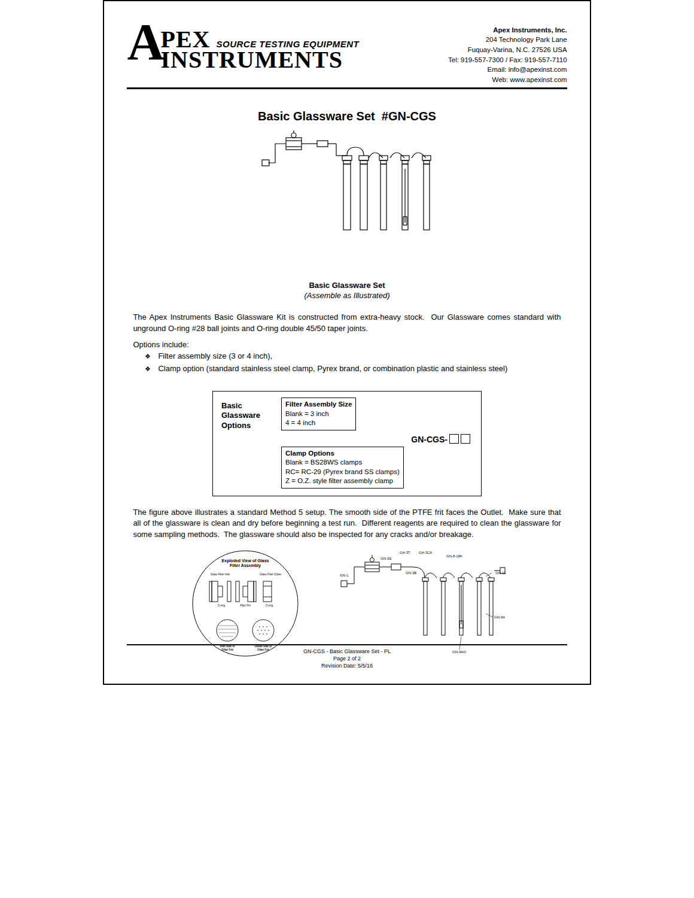A
PEX SOURCE TESTING EQUIPMENT
INSTRUMENTS
Apex Instruments, Inc.
204 Technology Park Lane
Fuquay-Varina, N.C. 27526 USA
Tel: 919-557-7300 / Fax: 919-557-7110
Email: info@apexinst.com
Web: www.apexinst.com
Basic Glassware Set #GN-CGS
Basic Glassware Set
(Assemble as Illustrated)
The Apex Instruments Basic Glassware Kit is constructed from extra-heavy stock. Our Glassware comes standard with unground O-ring #28 ball joints and O-ring double 45/50 taper joints.
Options include:
Filter assembly size (3 or 4 inch),
Clamp option (standard stainless steel clamp, Pyrex brand, or combination plastic and stainless steel)
Basic
Glassware
Options
Filter Assembly Size
Blank = 3 inch
4 = 4 inch
GN-CGS-
Clamp Options
Blank = BS28WS clamps
RC= RC-29 (Pyrex brand SS clamps)
Z = O.Z. style filter assembly clamp
The figure above illustrates a standard Method 5 setup. The smooth side of the PTFE frit faces the Outlet. Make sure that all of the glassware is clean and dry before beginning a test run. Different reagents are required to clean the glassware for some sampling methods. The glassware should also be inspected for any cracks and/or breakage.
Exploded View of Glass Filter Assembly Glass Filter Inlet Glass Filter Outlet O-ring Filter Frit O-ring Inlet side of Filter Frit Outlet side of Filter Frit GA-3T GA-3CA GN-3S GN-8-18K GN-3B GN-1 GN-11 GN-9A GN-9AO
GN-CGS - Basic Glassware Set - PL
Page 2 of 2
Revision Date: 5/5/16